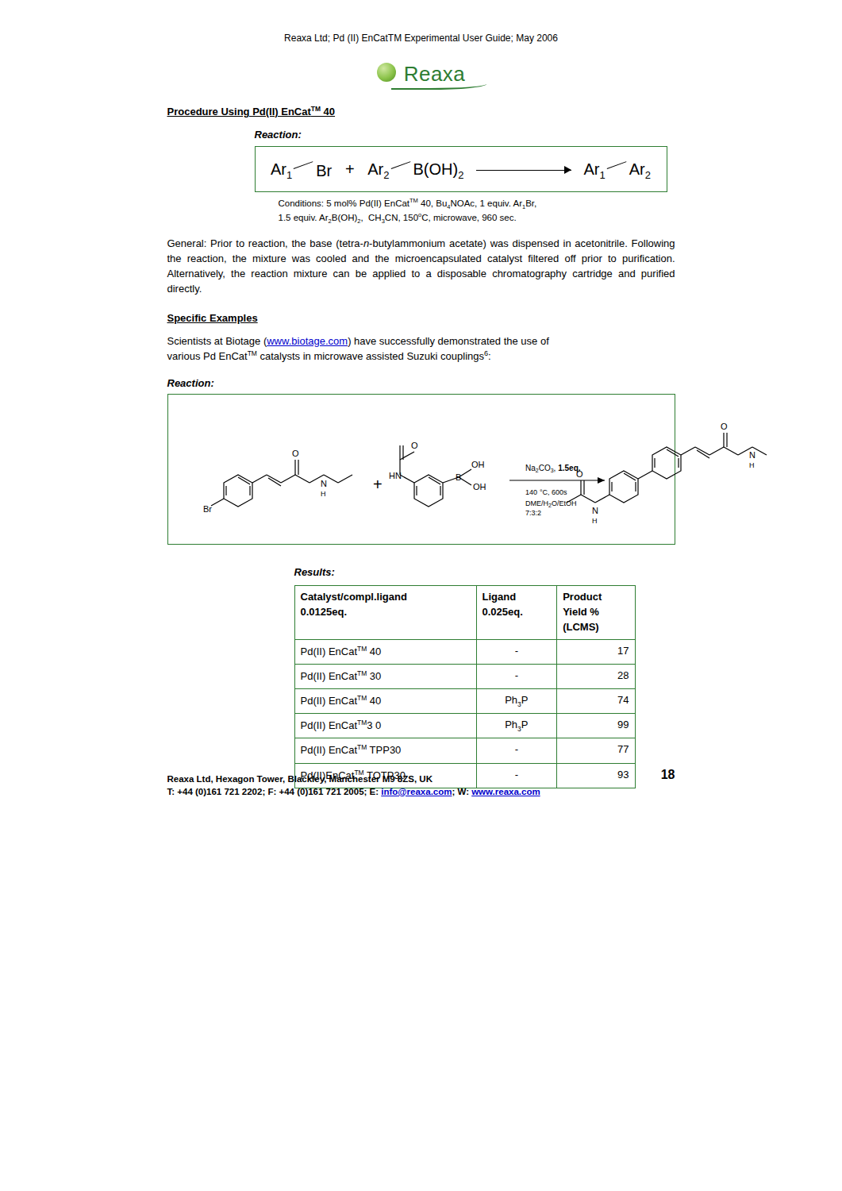Reaxa Ltd; Pd (II) EnCatTM Experimental User Guide; May 2006
Reaxa
Procedure Using Pd(II) EnCatTM 40
Reaction:
Ar1 Br + Ar2 B(OH)2 Ar1 Ar2
Conditions: 5 mol% Pd(II) EnCatTM 40, Bu4 NOAc, 1 equiv. Ar1 Br,
1.5 equiv. Ar2 B(OH)2, CH3 CN, 150oC, microwave, 960 sec.
General: Prior to reaction, the base (tetra-n-butylammonium acetate) was dispensed in acetonitrile. Following the reaction, the mixture was cooled and the microencapsulated catalyst filtered off prior to purification. Alternatively, the reaction mixture can be applied to a disposable chromatography cartridge and purified directly.
Specific Examples
Scientists at Biotage (www.biotage.com) have successfully demonstrated the use of
various Pd EnCatTM catalysts in microwave assisted Suzuki couplings6:
Reaction:
Br O N H + HN O B OH OH Na2CO3, 1.5eq. 140 °C, 600s DME/H2O/EtOH 7:3:2 O N H O N H
Results:
| Catalyst/compl.ligand 0.0125eq. | Ligand 0.025eq. | Product Yield % (LCMS) |
| --- | --- | --- |
| Pd(II) EnCat TM 40 | - | 17 |
| Pd(II) EnCat TM 30 | - | 28 |
| Pd(II) EnCat TM 40 | Ph 3 P | 74 |
| Pd(II) EnCat TM 3 0 | Ph 3 P | 99 |
| Pd(II) EnCat TM TPP30 | - | 77 |
| Pd(II)EnCat TM TOTP30 | - | 93 |
Reaxa Ltd, Hexagon Tower, Blackley, Manchester M9 8ZS, UK
T: +44 (0)161 721 2202; F: +44 (0)161 721 2005; E: info@reaxa.com; W: www.reaxa.com
18